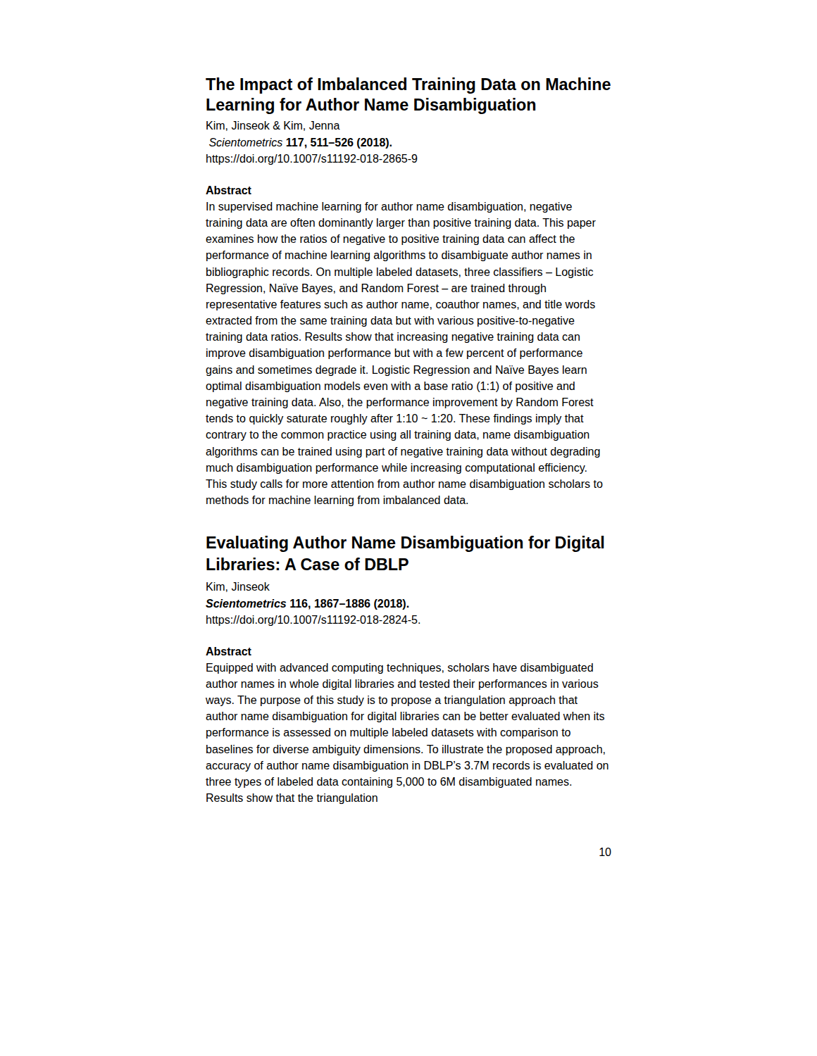The Impact of Imbalanced Training Data on Machine Learning for Author Name Disambiguation
Kim, Jinseok & Kim, Jenna
Scientometrics 117, 511–526 (2018).
https://doi.org/10.1007/s11192-018-2865-9
Abstract
In supervised machine learning for author name disambiguation, negative training data are often dominantly larger than positive training data. This paper examines how the ratios of negative to positive training data can affect the performance of machine learning algorithms to disambiguate author names in bibliographic records. On multiple labeled datasets, three classifiers – Logistic Regression, Naïve Bayes, and Random Forest – are trained through representative features such as author name, coauthor names, and title words extracted from the same training data but with various positive-to-negative training data ratios. Results show that increasing negative training data can improve disambiguation performance but with a few percent of performance gains and sometimes degrade it. Logistic Regression and Naïve Bayes learn optimal disambiguation models even with a base ratio (1:1) of positive and negative training data. Also, the performance improvement by Random Forest tends to quickly saturate roughly after 1:10 ~ 1:20. These findings imply that contrary to the common practice using all training data, name disambiguation algorithms can be trained using part of negative training data without degrading much disambiguation performance while increasing computational efficiency. This study calls for more attention from author name disambiguation scholars to methods for machine learning from imbalanced data.
Evaluating Author Name Disambiguation for Digital Libraries: A Case of DBLP
Kim, Jinseok
Scientometrics 116, 1867–1886 (2018).
https://doi.org/10.1007/s11192-018-2824-5.
Abstract
Equipped with advanced computing techniques, scholars have disambiguated author names in whole digital libraries and tested their performances in various ways. The purpose of this study is to propose a triangulation approach that author name disambiguation for digital libraries can be better evaluated when its performance is assessed on multiple labeled datasets with comparison to baselines for diverse ambiguity dimensions. To illustrate the proposed approach, accuracy of author name disambiguation in DBLP’s 3.7M records is evaluated on three types of labeled data containing 5,000 to 6M disambiguated names. Results show that the triangulation
10